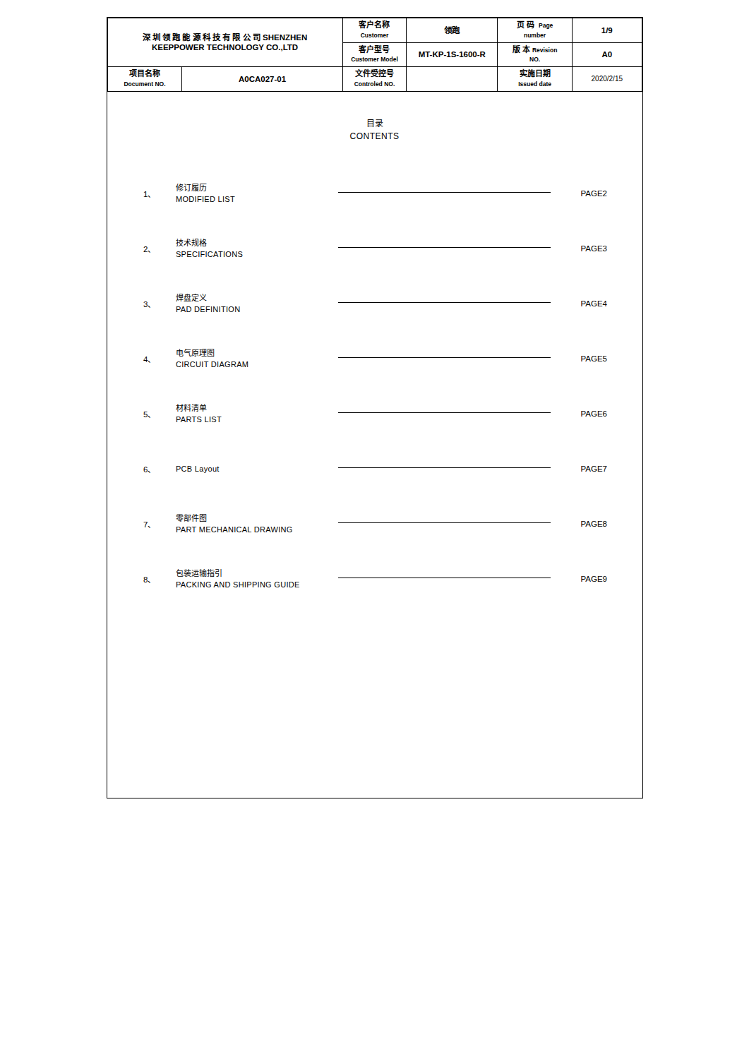| 深 圳 领 跑 能 源 科 技 有 限 公 司 SHENZHEN KEEPPOWER TECHNOLOGY CO.,LTD | 客户名称 Customer | 领跑 | 页 码 Page number | 1/9 |
| 客户型号 Customer Model | MT-KP-1S-1600-R | 版 本 Revision NO. | A0 |
| 项目名称 Document NO. | A0CA027-01 | 文件受控号 Controled NO. | | 实施日期 Issued date | 2020/2/15 |
目录
CONTENTS
| 1、 | 修订履历 MODIFIED LIST | | PAGE2 |
| 2、 | 技术规格 SPECIFICATIONS | | PAGE3 |
| 3、 | 焊盘定义 PAD DEFINITION | | PAGE4 |
| 4、 | 电气原理图 CIRCUIT DIAGRAM | | PAGE5 |
| 5、 | 材料清单 PARTS LIST | | PAGE6 |
| 6、 | PCB Layout | | PAGE7 |
| 7、 | 零部件图 PART MECHANICAL DRAWING | | PAGE8 |
| 8、 | 包装运输指引 PACKING AND SHIPPING GUIDE | | PAGE9 |